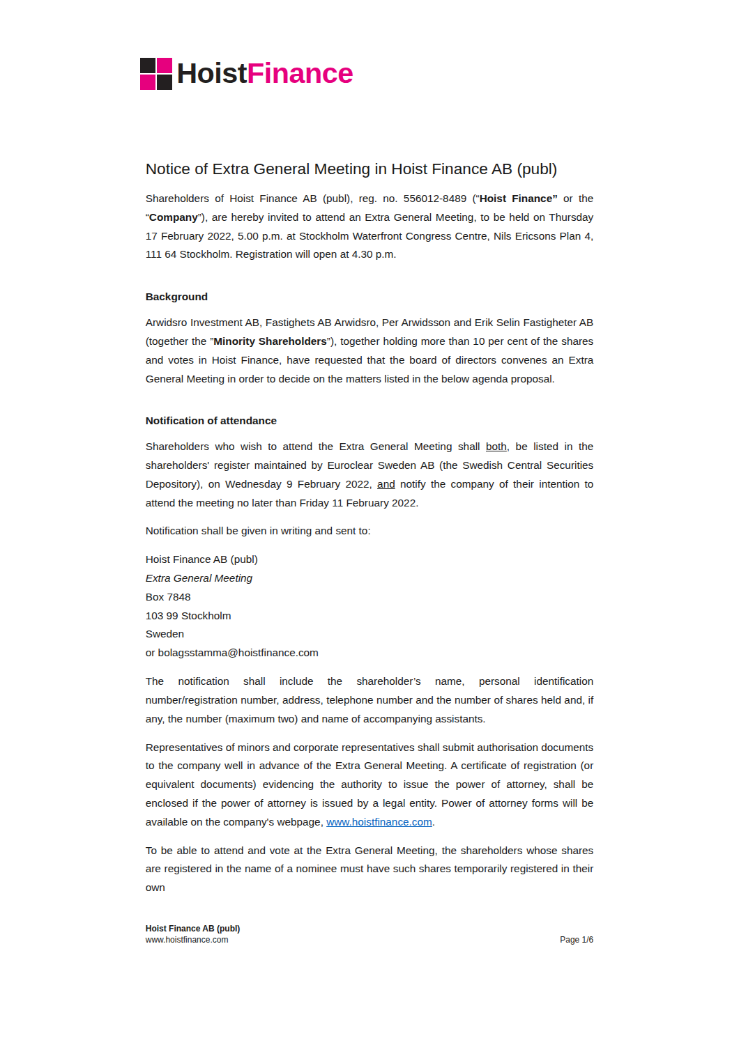Hoist Finance
Notice of Extra General Meeting in Hoist Finance AB (publ)
Shareholders of Hoist Finance AB (publ), reg. no. 556012-8489 (“Hoist Finance” or the “Company”), are hereby invited to attend an Extra General Meeting, to be held on Thursday 17 February 2022, 5.00 p.m. at Stockholm Waterfront Congress Centre, Nils Ericsons Plan 4, 111 64 Stockholm. Registration will open at 4.30 p.m.
Background
Arwidsro Investment AB, Fastighets AB Arwidsro, Per Arwidsson and Erik Selin Fastigheter AB (together the ”Minority Shareholders”), together holding more than 10 per cent of the shares and votes in Hoist Finance, have requested that the board of directors convenes an Extra General Meeting in order to decide on the matters listed in the below agenda proposal.
Notification of attendance
Shareholders who wish to attend the Extra General Meeting shall both, be listed in the shareholders' register maintained by Euroclear Sweden AB (the Swedish Central Securities Depository), on Wednesday 9 February 2022, and notify the company of their intention to attend the meeting no later than Friday 11 February 2022.
Notification shall be given in writing and sent to:
Hoist Finance AB (publ)
Extra General Meeting
Box 7848
103 99 Stockholm
Sweden
or bolagsstamma@hoistfinance.com
The notification shall include the shareholder’s name, personal identification number/registration number, address, telephone number and the number of shares held and, if any, the number (maximum two) and name of accompanying assistants.
Representatives of minors and corporate representatives shall submit authorisation documents to the company well in advance of the Extra General Meeting. A certificate of registration (or equivalent documents) evidencing the authority to issue the power of attorney, shall be enclosed if the power of attorney is issued by a legal entity. Power of attorney forms will be available on the company's webpage, www.hoistfinance.com.
To be able to attend and vote at the Extra General Meeting, the shareholders whose shares are registered in the name of a nominee must have such shares temporarily registered in their own
Hoist Finance AB (publ)
www.hoistfinance.com
Page 1/6